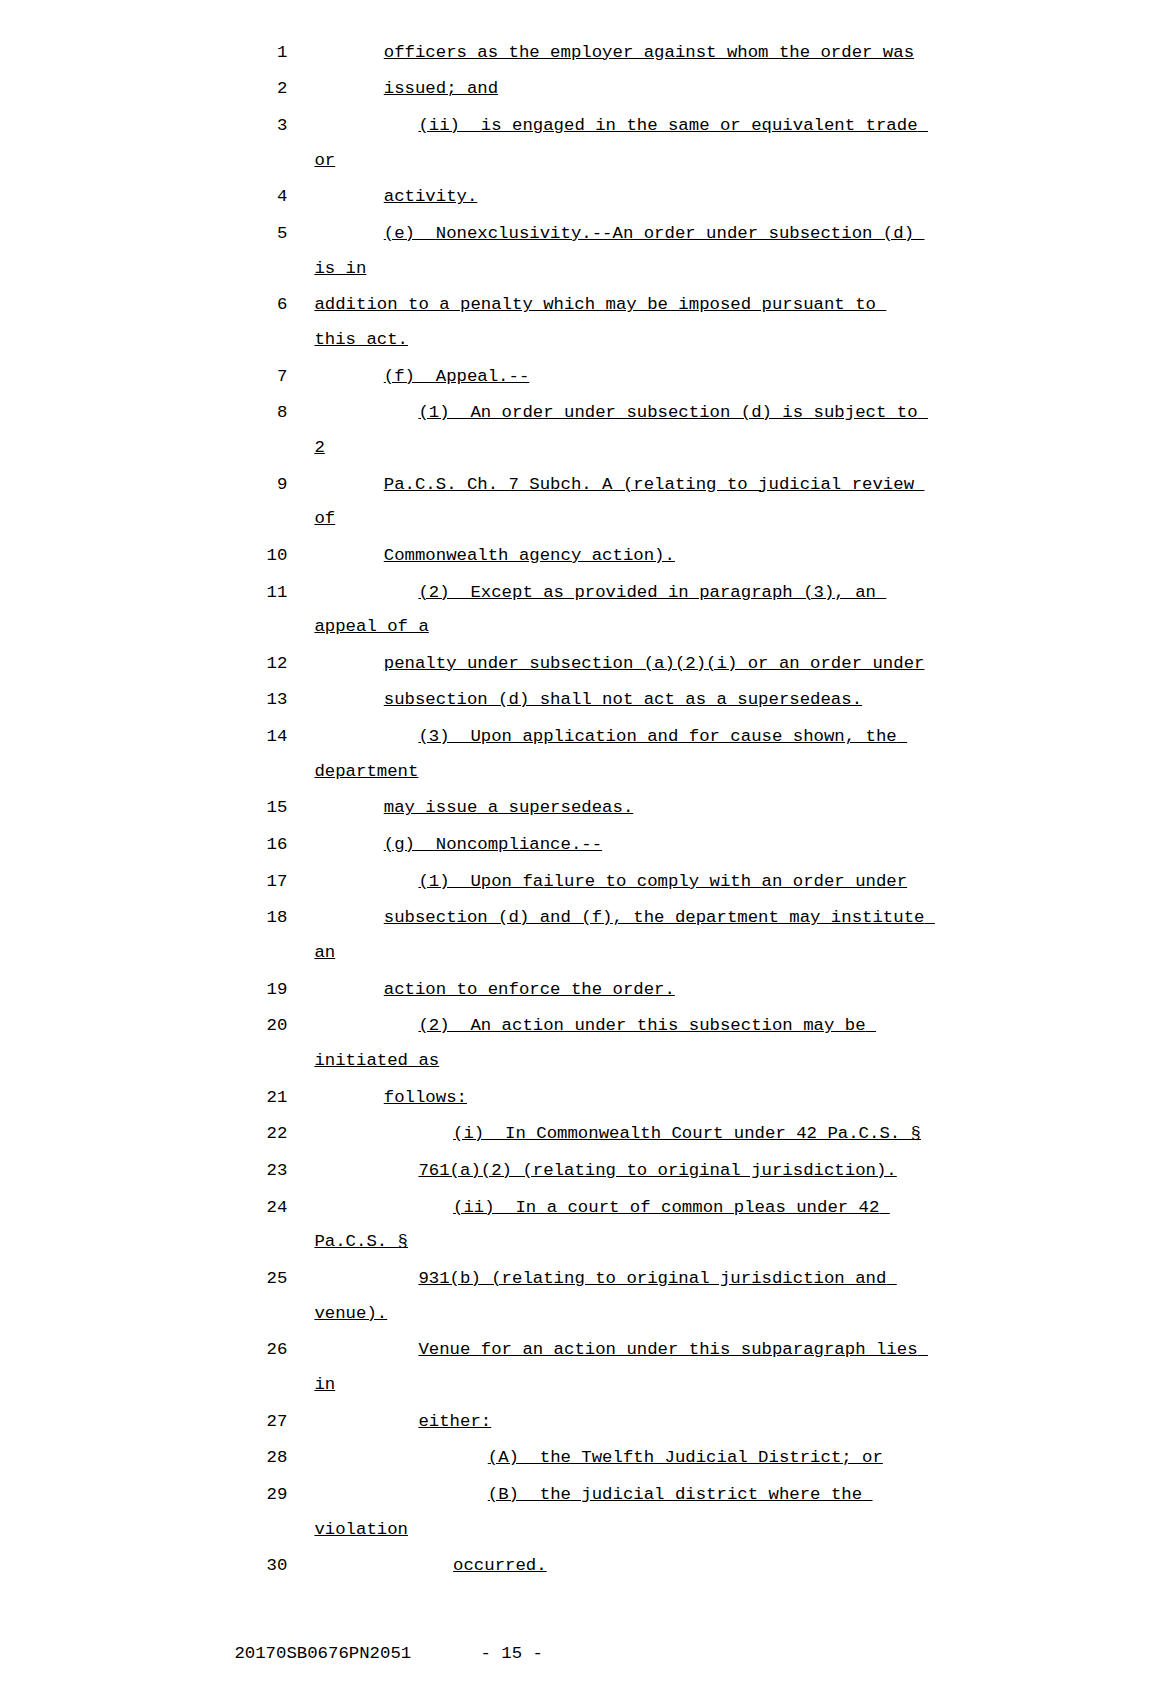| 1 | officers as the employer against whom the order was |
| 2 | issued; and |
| 3 | (ii) is engaged in the same or equivalent trade or |
| 4 | activity. |
| 5 | (e) Nonexclusivity.--An order under subsection (d) is in |
| 6 | addition to a penalty which may be imposed pursuant to this act. |
| 7 | (f) Appeal.-- |
| 8 | (1) An order under subsection (d) is subject to 2 |
| 9 | Pa.C.S. Ch. 7 Subch. A (relating to judicial review of |
| 10 | Commonwealth agency action). |
| 11 | (2) Except as provided in paragraph (3), an appeal of a |
| 12 | penalty under subsection (a)(2)(i) or an order under |
| 13 | subsection (d) shall not act as a supersedeas. |
| 14 | (3) Upon application and for cause shown, the department |
| 15 | may issue a supersedeas. |
| 16 | (g) Noncompliance.-- |
| 17 | (1) Upon failure to comply with an order under |
| 18 | subsection (d) and (f), the department may institute an |
| 19 | action to enforce the order. |
| 20 | (2) An action under this subsection may be initiated as |
| 21 | follows: |
| 22 | (i) In Commonwealth Court under 42 Pa.C.S. § |
| 23 | 761(a)(2) (relating to original jurisdiction). |
| 24 | (ii) In a court of common pleas under 42 Pa.C.S. § |
| 25 | 931(b) (relating to original jurisdiction and venue). |
| 26 | Venue for an action under this subparagraph lies in |
| 27 | either: |
| 28 | (A) the Twelfth Judicial District; or |
| 29 | (B) the judicial district where the violation |
| 30 | occurred. |
20170SB0676PN2051- 15 -